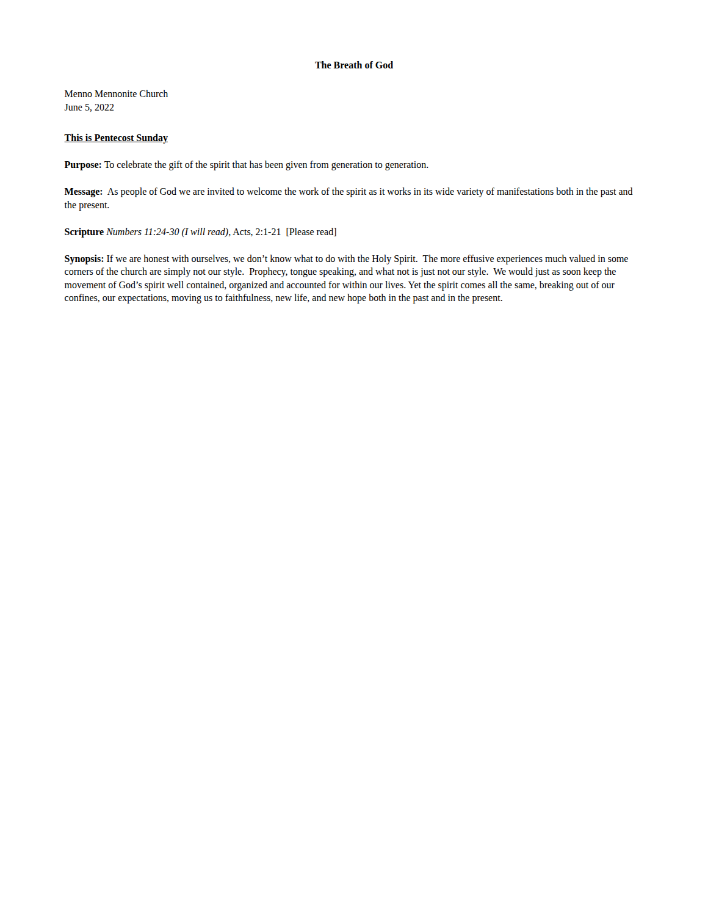The Breath of God
Menno Mennonite Church
June 5, 2022
This is Pentecost Sunday
Purpose: To celebrate the gift of the spirit that has been given from generation to generation.
Message: As people of God we are invited to welcome the work of the spirit as it works in its wide variety of manifestations both in the past and the present.
Scripture Numbers 11:24-30 (I will read), Acts, 2:1-21 [Please read]
Synopsis: If we are honest with ourselves, we don’t know what to do with the Holy Spirit. The more effusive experiences much valued in some corners of the church are simply not our style. Prophecy, tongue speaking, and what not is just not our style. We would just as soon keep the movement of God’s spirit well contained, organized and accounted for within our lives. Yet the spirit comes all the same, breaking out of our confines, our expectations, moving us to faithfulness, new life, and new hope both in the past and in the present.